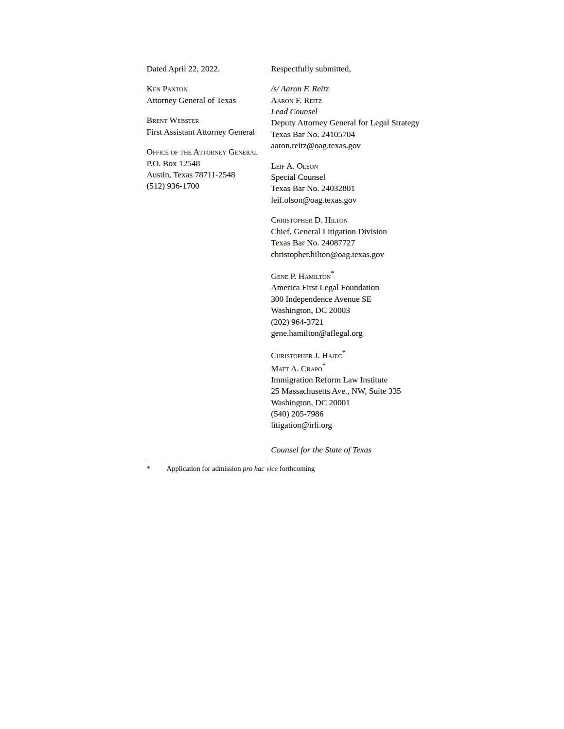| Dated April 22, 2022. Ken Paxton Attorney General of Texas Brent Webster First Assistant Attorney General Office of the Attorney General P.O. Box 12548 Austin, Texas 78711-2548 (512) 936-1700 | Respectfully submitted, /s/ Aaron F. Reitz Aaron F. Reitz Lead Counsel Deputy Attorney General for Legal Strategy Texas Bar No. 24105704 aaron.reitz@oag.texas.gov Leif A. Olson Special Counsel Texas Bar No. 24032801 leif.olson@oag.texas.gov Christopher D. Hilton Chief, General Litigation Division Texas Bar No. 24087727 christopher.hilton@oag.texas.gov Gene P. Hamilton * America First Legal Foundation 300 Independence Avenue SE Washington, DC 20003 (202) 964-3721 gene.hamilton@aflegal.org Christopher J. Hajec * Matt A. Crapo * Immigration Reform Law Institute 25 Massachusetts Ave., NW, Suite 335 Washington, DC 20001 (540) 205-7986 litigation@irli.org Counsel for the State of Texas |
* Application for admission pro hac vice forthcoming